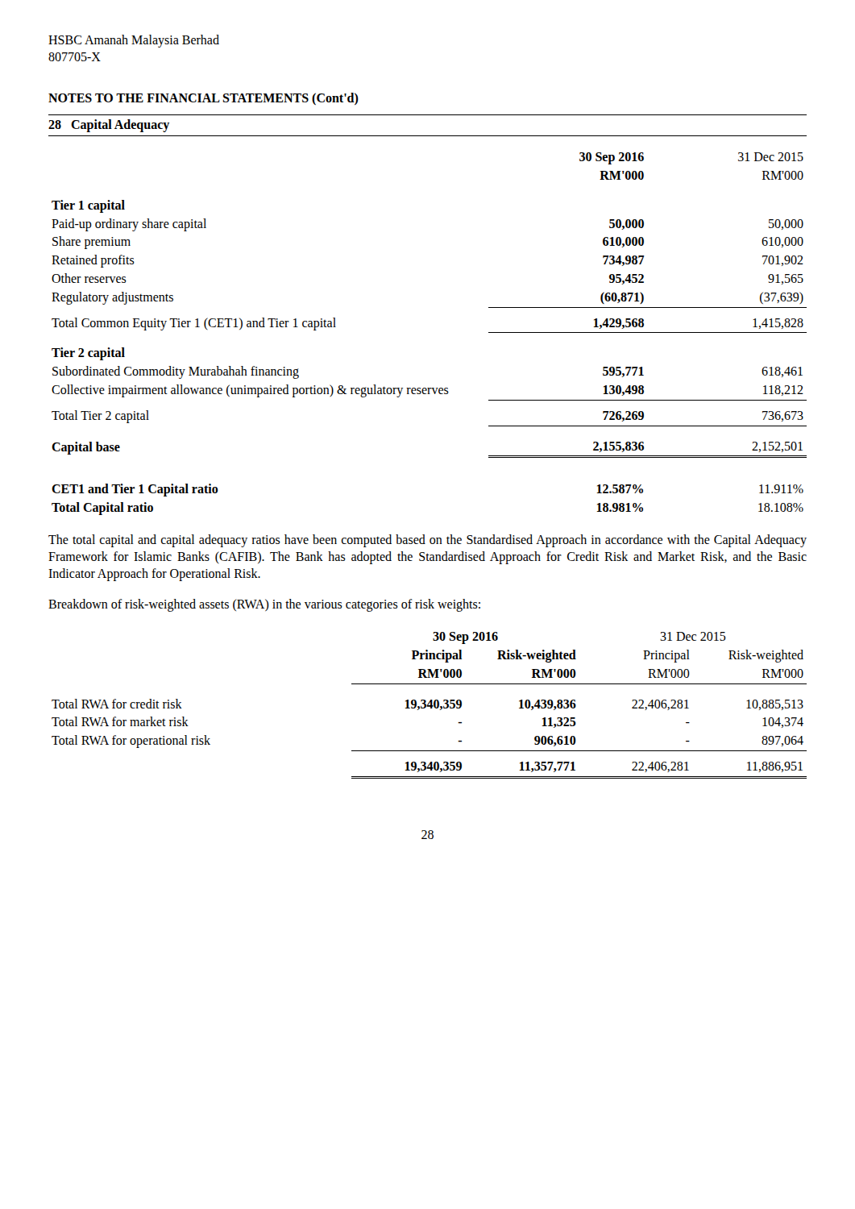HSBC Amanah Malaysia Berhad
807705-X
NOTES TO THE FINANCIAL STATEMENTS (Cont'd)
28 Capital Adequacy
| | 30 Sep 2016 | 31 Dec 2015 |
| | RM'000 | RM'000 |
| Tier 1 capital | | |
| Paid-up ordinary share capital | 50,000 | 50,000 |
| Share premium | 610,000 | 610,000 |
| Retained profits | 734,987 | 701,902 |
| Other reserves | 95,452 | 91,565 |
| Regulatory adjustments | (60,871) | (37,639) |
| Total Common Equity Tier 1 (CET1) and Tier 1 capital | 1,429,568 | 1,415,828 |
| Tier 2 capital | | |
| Subordinated Commodity Murabahah financing | 595,771 | 618,461 |
| Collective impairment allowance (unimpaired portion) & regulatory reserves | 130,498 | 118,212 |
| Total Tier 2 capital | 726,269 | 736,673 |
| Capital base | 2,155,836 | 2,152,501 |
| CET1 and Tier 1 Capital ratio | 12.587% | 11.911% |
| Total Capital ratio | 18.981% | 18.108% |
The total capital and capital adequacy ratios have been computed based on the Standardised Approach in accordance with the Capital Adequacy Framework for Islamic Banks (CAFIB). The Bank has adopted the Standardised Approach for Credit Risk and Market Risk, and the Basic Indicator Approach for Operational Risk.
Breakdown of risk-weighted assets (RWA) in the various categories of risk weights:
| | 30 Sep 2016 | 31 Dec 2015 |
| | Principal | Risk-weighted | Principal | Risk-weighted |
| | RM'000 | RM'000 | RM'000 | RM'000 |
| Total RWA for credit risk | 19,340,359 | 10,439,836 | 22,406,281 | 10,885,513 |
| Total RWA for market risk | - | 11,325 | - | 104,374 |
| Total RWA for operational risk | - | 906,610 | - | 897,064 |
| | 19,340,359 | 11,357,771 | 22,406,281 | 11,886,951 |
28